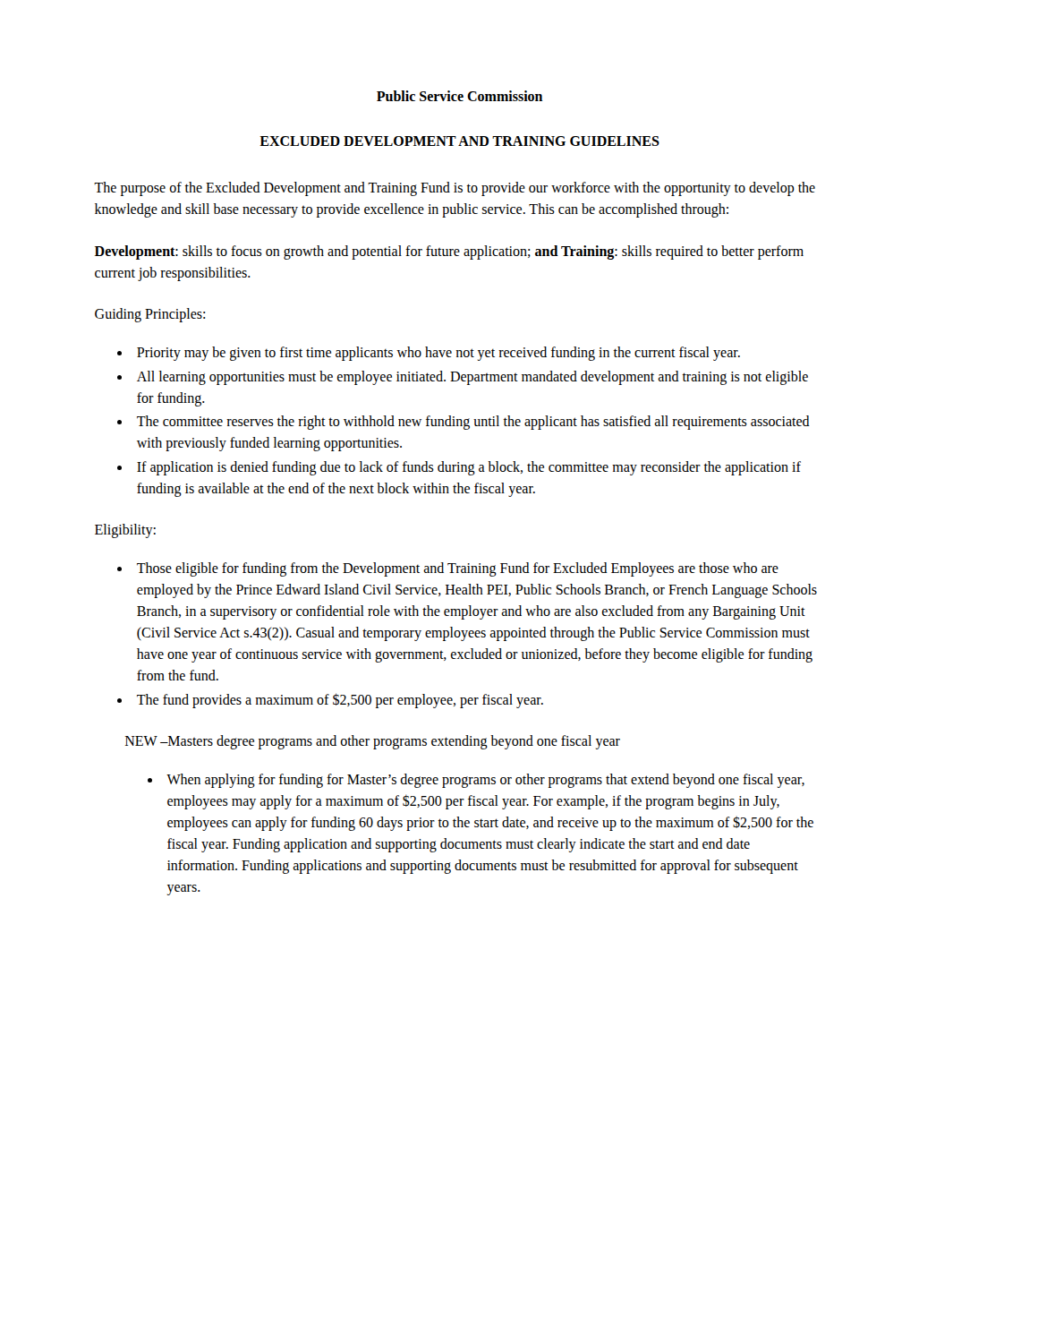Public Service Commission
EXCLUDED DEVELOPMENT AND TRAINING GUIDELINES
The purpose of the Excluded Development and Training Fund is to provide our workforce with the opportunity to develop the knowledge and skill base necessary to provide excellence in public service. This can be accomplished through:
Development: skills to focus on growth and potential for future application; and Training: skills required to better perform current job responsibilities.
Guiding Principles:
Priority may be given to first time applicants who have not yet received funding in the current fiscal year.
All learning opportunities must be employee initiated. Department mandated development and training is not eligible for funding.
The committee reserves the right to withhold new funding until the applicant has satisfied all requirements associated with previously funded learning opportunities.
If application is denied funding due to lack of funds during a block, the committee may reconsider the application if funding is available at the end of the next block within the fiscal year.
Eligibility:
Those eligible for funding from the Development and Training Fund for Excluded Employees are those who are employed by the Prince Edward Island Civil Service, Health PEI, Public Schools Branch, or French Language Schools Branch, in a supervisory or confidential role with the employer and who are also excluded from any Bargaining Unit (Civil Service Act s.43(2)). Casual and temporary employees appointed through the Public Service Commission must have one year of continuous service with government, excluded or unionized, before they become eligible for funding from the fund.
The fund provides a maximum of $2,500 per employee, per fiscal year.
NEW –Masters degree programs and other programs extending beyond one fiscal year
When applying for funding for Master’s degree programs or other programs that extend beyond one fiscal year, employees may apply for a maximum of $2,500 per fiscal year. For example, if the program begins in July, employees can apply for funding 60 days prior to the start date, and receive up to the maximum of $2,500 for the fiscal year. Funding application and supporting documents must clearly indicate the start and end date information. Funding applications and supporting documents must be resubmitted for approval for subsequent years.